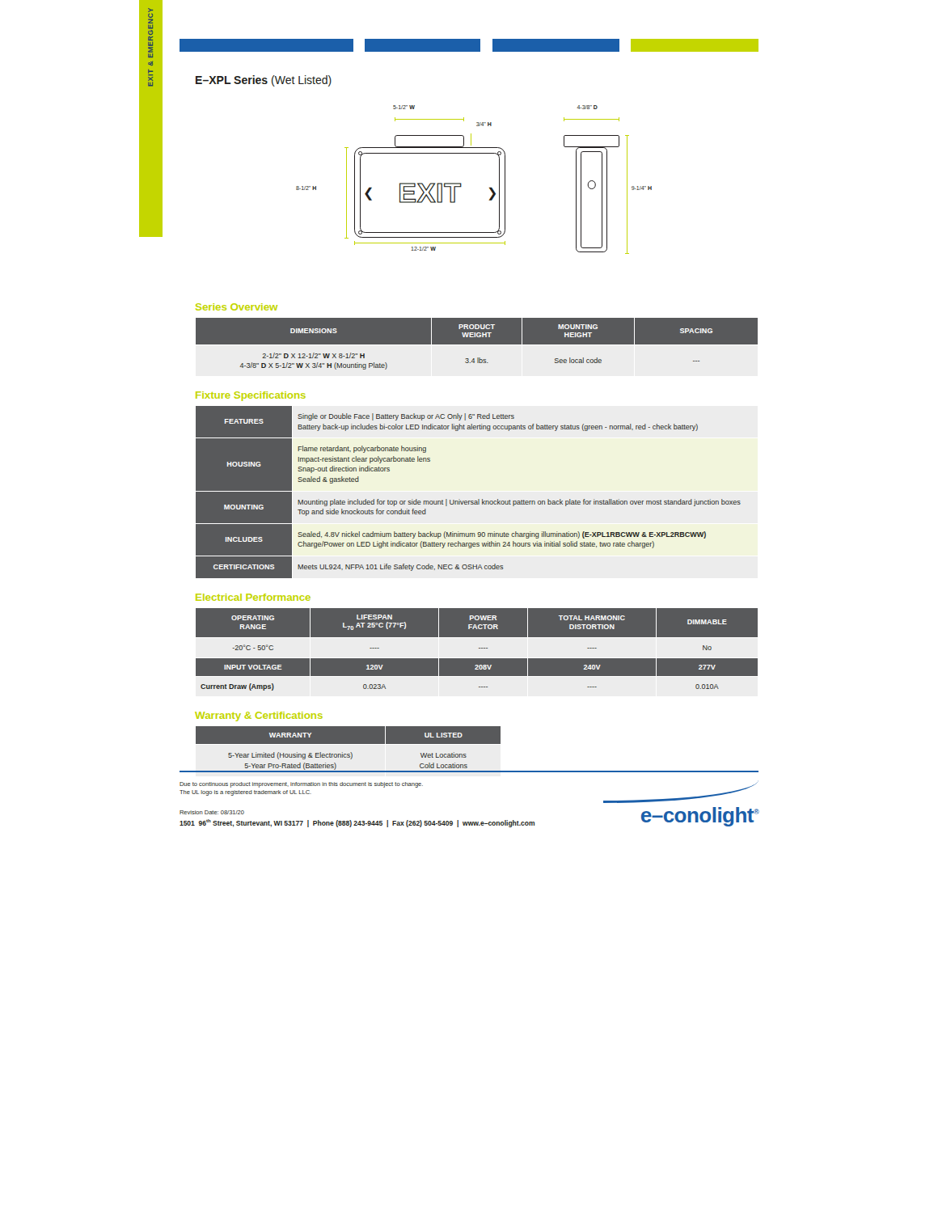EXIT & EMERGENCY
E–XPL Series (Wet Listed)
5-1/2" W
3/4" H
8-1/2" H
12-1/2" W
❮
❯
EXIT
4-3/8" D
9-1/4" H
2-1/2" D
Series Overview
| DIMENSIONS | PRODUCT WEIGHT | MOUNTING HEIGHT | SPACING |
| --- | --- | --- | --- |
| 2-1/2" D X 12-1/2" W X 8-1/2" H 4-3/8" D X 5-1/2" W X 3/4" H (Mounting Plate) | 3.4 lbs. | See local code | --- |
Fixture Specifications
| FEATURES | Single or Double Face / Battery Backup or AC Only / 6" Red Letters Battery back-up includes bi-color LED Indicator light alerting occupants of battery status (green - normal, red - check battery) |
| HOUSING | Flame retardant, polycarbonate housing Impact-resistant clear polycarbonate lens Snap-out direction indicators Sealed & gasketed |
| MOUNTING | Mounting plate included for top or side mount / Universal knockout pattern on back plate for installation over most standard junction boxes Top and side knockouts for conduit feed |
| INCLUDES | Sealed, 4.8V nickel cadmium battery backup (Minimum 90 minute charging illumination) (E-XPL1RBCWW & E-XPL2RBCWW) Charge/Power on LED Light indicator (Battery recharges within 24 hours via initial solid state, two rate charger) |
| CERTIFICATIONS | Meets UL924, NFPA 101 Life Safety Code, NEC & OSHA codes |
Electrical Performance
| OPERATING RANGE | LIFESPAN L 70 AT 25°C (77°F) | POWER FACTOR | TOTAL HARMONIC DISTORTION | DIMMABLE |
| --- | --- | --- | --- | --- |
| -20°C - 50°C | ---- | ---- | ---- | No |
| INPUT VOLTAGE | 120V | 208V | 240V | 277V |
| Current Draw (Amps) | 0.023A | ---- | ---- | 0.010A |
Warranty & Certifications
| WARRANTY | UL LISTED |
| --- | --- |
| 5-Year Limited (Housing & Electronics) 5-Year Pro-Rated (Batteries) | Wet Locations Cold Locations |
Due to continuous product improvement, information in this document is subject to change.
The UL logo is a registered trademark of UL LLC.
Revision Date: 08/31/20
1501 96th Street, Sturtevant, WI 53177 | Phone (888) 243-9445 | Fax (262) 504-5409 | www.e–conolight.com
e–conolight®